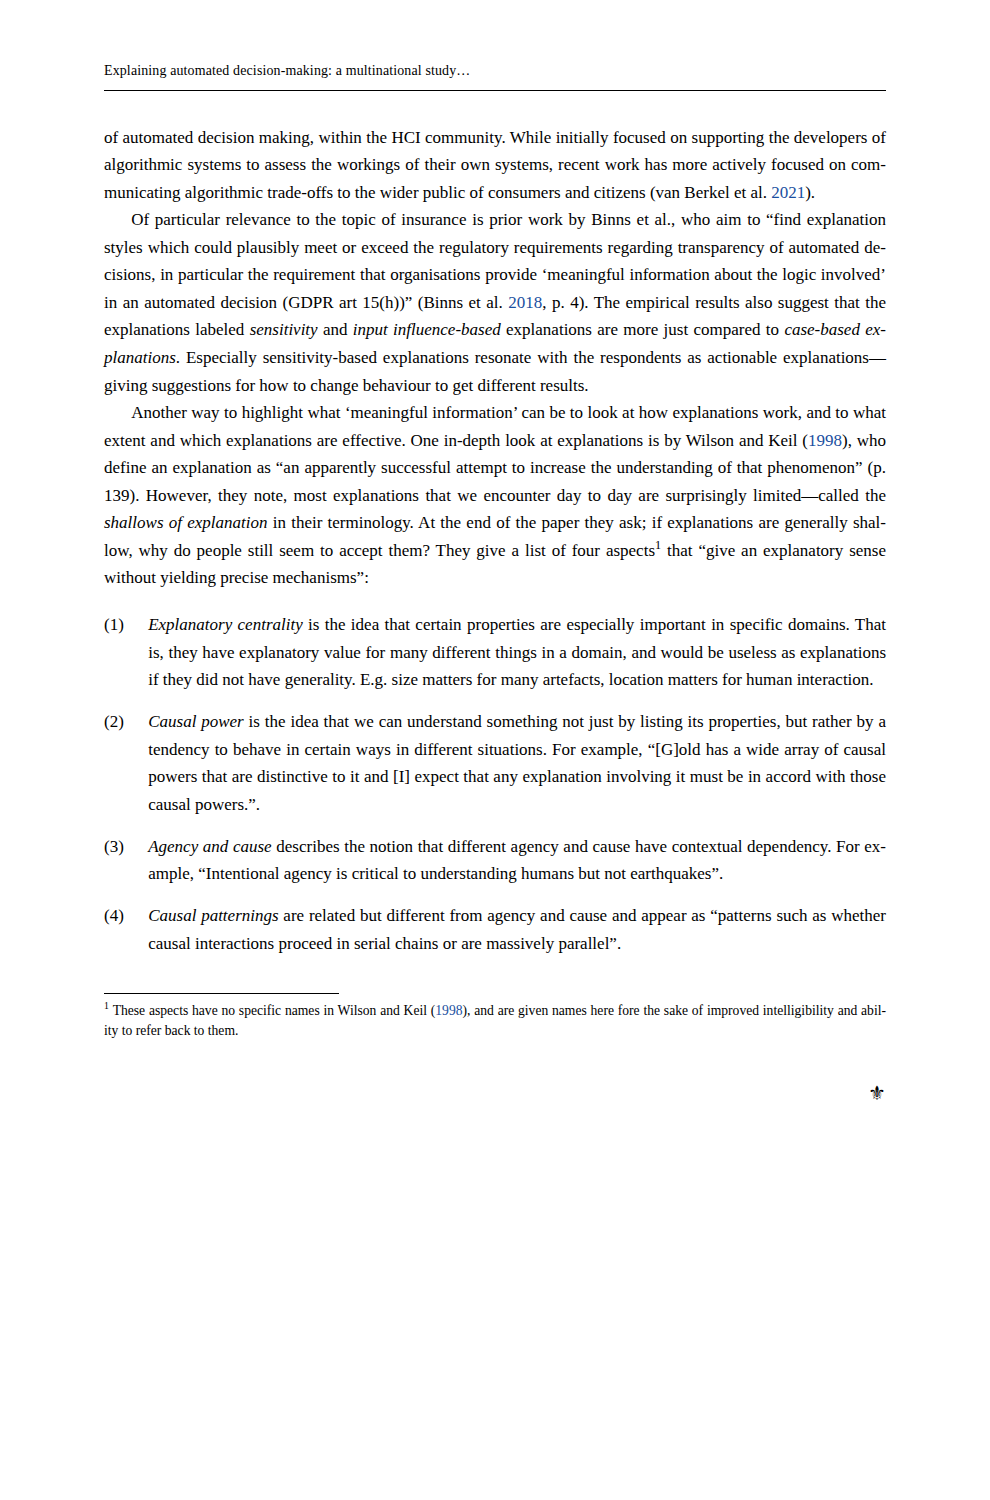Explaining automated decision-making: a multinational study…
of automated decision making, within the HCI community. While initially focused on supporting the developers of algorithmic systems to assess the workings of their own systems, recent work has more actively focused on communicating algorithmic trade-offs to the wider public of consumers and citizens (van Berkel et al. 2021).
Of particular relevance to the topic of insurance is prior work by Binns et al., who aim to “find explanation styles which could plausibly meet or exceed the regulatory requirements regarding transparency of automated decisions, in particular the requirement that organisations provide ‘meaningful information about the logic involved’ in an automated decision (GDPR art 15(h))” (Binns et al. 2018, p. 4). The empirical results also suggest that the explanations labeled sensitivity and input influence-based explanations are more just compared to case-based explanations. Especially sensitivity-based explanations resonate with the respondents as actionable explanations—giving suggestions for how to change behaviour to get different results.
Another way to highlight what ‘meaningful information’ can be to look at how explanations work, and to what extent and which explanations are effective. One in-depth look at explanations is by Wilson and Keil (1998), who define an explanation as “an apparently successful attempt to increase the understanding of that phenomenon” (p. 139). However, they note, most explanations that we encounter day to day are surprisingly limited—called the shallows of explanation in their terminology. At the end of the paper they ask; if explanations are generally shallow, why do people still seem to accept them? They give a list of four aspects1 that “give an explanatory sense without yielding precise mechanisms”:
Explanatory centrality is the idea that certain properties are especially important in specific domains. That is, they have explanatory value for many different things in a domain, and would be useless as explanations if they did not have generality. E.g. size matters for many artefacts, location matters for human interaction.
Causal power is the idea that we can understand something not just by listing its properties, but rather by a tendency to behave in certain ways in different situations. For example, “[G]old has a wide array of causal powers that are distinctive to it and [I] expect that any explanation involving it must be in accord with those causal powers.”.
Agency and cause describes the notion that different agency and cause have contextual dependency. For example, “Intentional agency is critical to understanding humans but not earthquakes”.
Causal patternings are related but different from agency and cause and appear as “patterns such as whether causal interactions proceed in serial chains or are massively parallel”.
1 These aspects have no specific names in Wilson and Keil (1998), and are given names here fore the sake of improved intelligibility and ability to refer back to them.
⚜